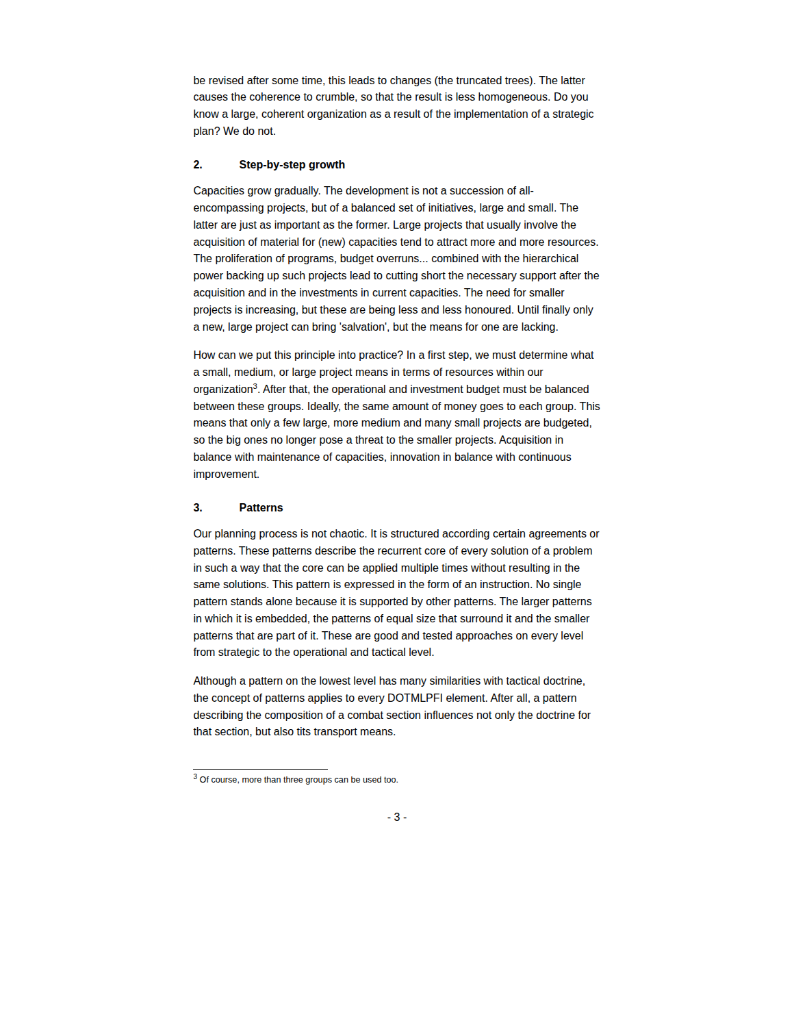be revised after some time, this leads to changes (the truncated trees). The latter causes the coherence to crumble, so that the result is less homogeneous. Do you know a large, coherent organization as a result of the implementation of a strategic plan? We do not.
2. Step-by-step growth
Capacities grow gradually. The development is not a succession of all-encompassing projects, but of a balanced set of initiatives, large and small. The latter are just as important as the former. Large projects that usually involve the acquisition of material for (new) capacities tend to attract more and more resources. The proliferation of programs, budget overruns... combined with the hierarchical power backing up such projects lead to cutting short the necessary support after the acquisition and in the investments in current capacities. The need for smaller projects is increasing, but these are being less and less honoured. Until finally only a new, large project can bring 'salvation', but the means for one are lacking.
How can we put this principle into practice? In a first step, we must determine what a small, medium, or large project means in terms of resources within our organization3. After that, the operational and investment budget must be balanced between these groups. Ideally, the same amount of money goes to each group. This means that only a few large, more medium and many small projects are budgeted, so the big ones no longer pose a threat to the smaller projects. Acquisition in balance with maintenance of capacities, innovation in balance with continuous improvement.
3. Patterns
Our planning process is not chaotic. It is structured according certain agreements or patterns. These patterns describe the recurrent core of every solution of a problem in such a way that the core can be applied multiple times without resulting in the same solutions. This pattern is expressed in the form of an instruction. No single pattern stands alone because it is supported by other patterns. The larger patterns in which it is embedded, the patterns of equal size that surround it and the smaller patterns that are part of it. These are good and tested approaches on every level from strategic to the operational and tactical level.
Although a pattern on the lowest level has many similarities with tactical doctrine, the concept of patterns applies to every DOTMLPFI element. After all, a pattern describing the composition of a combat section influences not only the doctrine for that section, but also tits transport means.
3 Of course, more than three groups can be used too.
- 3 -